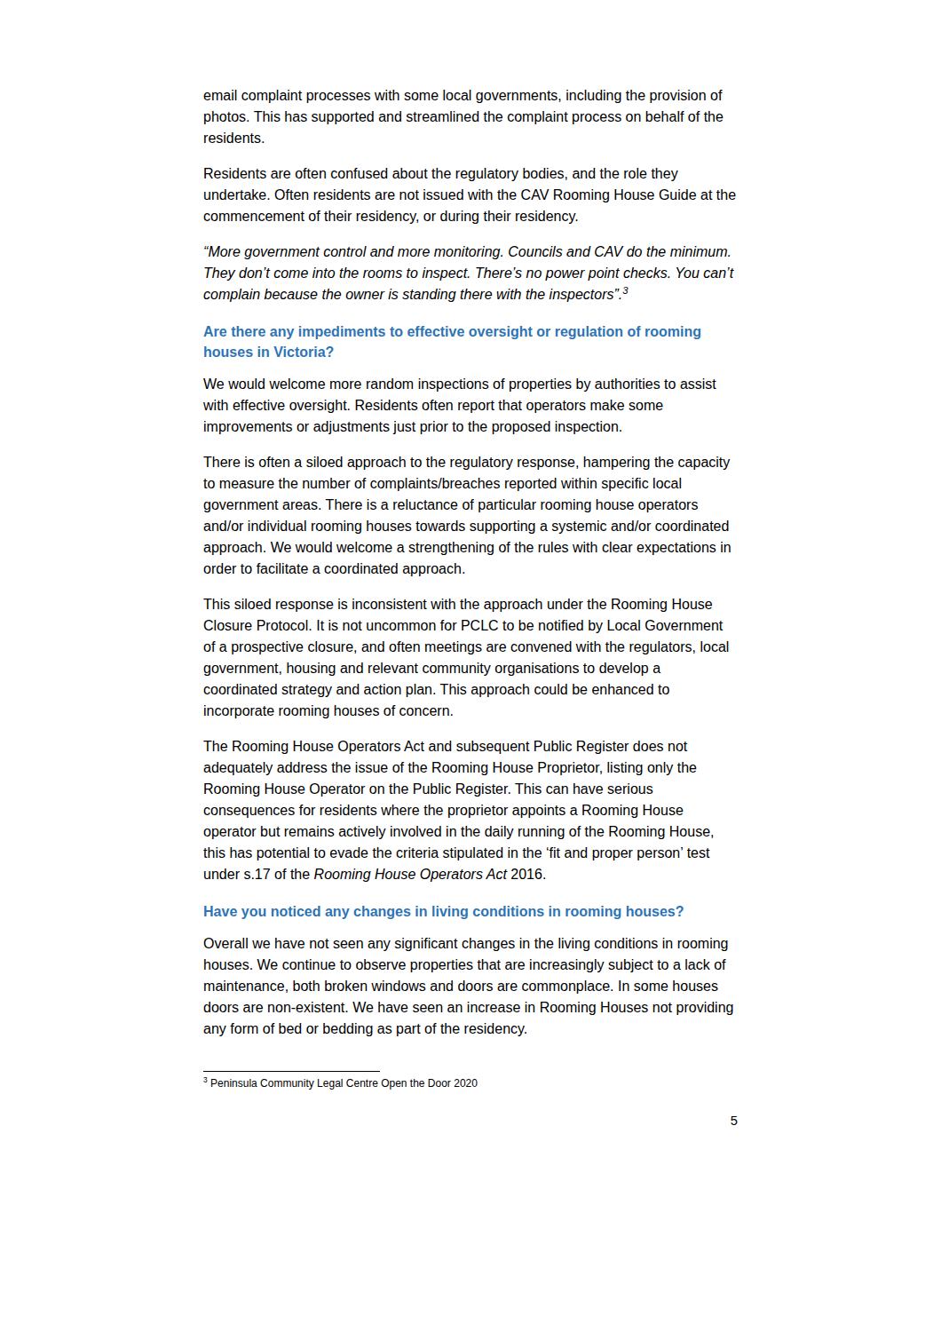email complaint processes with some local governments, including the provision of photos. This has supported and streamlined the complaint process on behalf of the residents.
Residents are often confused about the regulatory bodies, and the role they undertake. Often residents are not issued with the CAV Rooming House Guide at the commencement of their residency, or during their residency.
“More government control and more monitoring. Councils and CAV do the minimum. They don’t come into the rooms to inspect. There’s no power point checks. You can’t complain because the owner is standing there with the inspectors”.3
Are there any impediments to effective oversight or regulation of rooming houses in Victoria?
We would welcome more random inspections of properties by authorities to assist with effective oversight. Residents often report that operators make some improvements or adjustments just prior to the proposed inspection.
There is often a siloed approach to the regulatory response, hampering the capacity to measure the number of complaints/breaches reported within specific local government areas. There is a reluctance of particular rooming house operators and/or individual rooming houses towards supporting a systemic and/or coordinated approach. We would welcome a strengthening of the rules with clear expectations in order to facilitate a coordinated approach.
This siloed response is inconsistent with the approach under the Rooming House Closure Protocol. It is not uncommon for PCLC to be notified by Local Government of a prospective closure, and often meetings are convened with the regulators, local government, housing and relevant community organisations to develop a coordinated strategy and action plan. This approach could be enhanced to incorporate rooming houses of concern.
The Rooming House Operators Act and subsequent Public Register does not adequately address the issue of the Rooming House Proprietor, listing only the Rooming House Operator on the Public Register. This can have serious consequences for residents where the proprietor appoints a Rooming House operator but remains actively involved in the daily running of the Rooming House, this has potential to evade the criteria stipulated in the ‘fit and proper person’ test under s.17 of the Rooming House Operators Act 2016.
Have you noticed any changes in living conditions in rooming houses?
Overall we have not seen any significant changes in the living conditions in rooming houses. We continue to observe properties that are increasingly subject to a lack of maintenance, both broken windows and doors are commonplace. In some houses doors are non-existent. We have seen an increase in Rooming Houses not providing any form of bed or bedding as part of the residency.
3 Peninsula Community Legal Centre Open the Door 2020
5